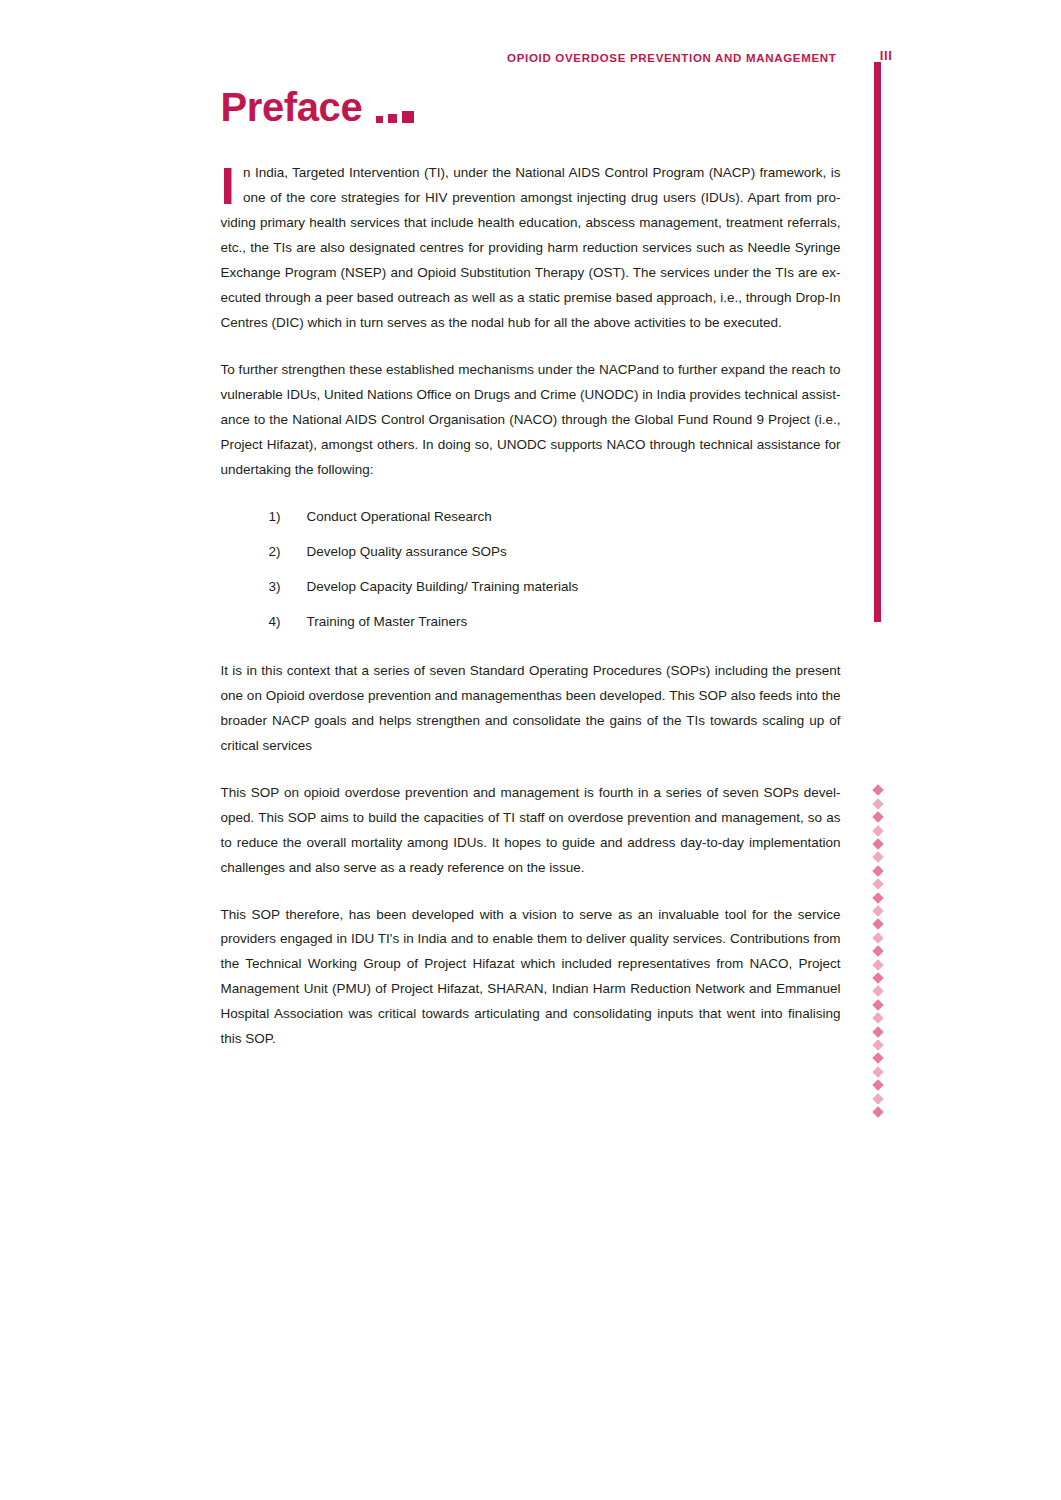III
Opioid Overdose Prevention and Management
Preface
In India, Targeted Intervention (TI), under the National AIDS Control Program (NACP) framework, is one of the core strategies for HIV prevention amongst injecting drug users (IDUs). Apart from providing primary health services that include health education, abscess management, treatment referrals, etc., the TIs are also designated centres for providing harm reduction services such as Needle Syringe Exchange Program (NSEP) and Opioid Substitution Therapy (OST). The services under the TIs are executed through a peer based outreach as well as a static premise based approach, i.e., through Drop-In Centres (DIC) which in turn serves as the nodal hub for all the above activities to be executed.
To further strengthen these established mechanisms under the NACPand to further expand the reach to vulnerable IDUs, United Nations Office on Drugs and Crime (UNODC) in India provides technical assistance to the National AIDS Control Organisation (NACO) through the Global Fund Round 9 Project (i.e., Project Hifazat), amongst others. In doing so, UNODC supports NACO through technical assistance for undertaking the following:
Conduct Operational Research
Develop Quality assurance SOPs
Develop Capacity Building/ Training materials
Training of Master Trainers
It is in this context that a series of seven Standard Operating Procedures (SOPs) including the present one on Opioid overdose prevention and managementhas been developed. This SOP also feeds into the broader NACP goals and helps strengthen and consolidate the gains of the TIs towards scaling up of critical services
This SOP on opioid overdose prevention and management is fourth in a series of seven SOPs developed. This SOP aims to build the capacities of TI staff on overdose prevention and management, so as to reduce the overall mortality among IDUs. It hopes to guide and address day-to-day implementation challenges and also serve as a ready reference on the issue.
This SOP therefore, has been developed with a vision to serve as an invaluable tool for the service providers engaged in IDU TI's in India and to enable them to deliver quality services. Contributions from the Technical Working Group of Project Hifazat which included representatives from NACO, Project Management Unit (PMU) of Project Hifazat, SHARAN, Indian Harm Reduction Network and Emmanuel Hospital Association was critical towards articulating and consolidating inputs that went into finalising this SOP.